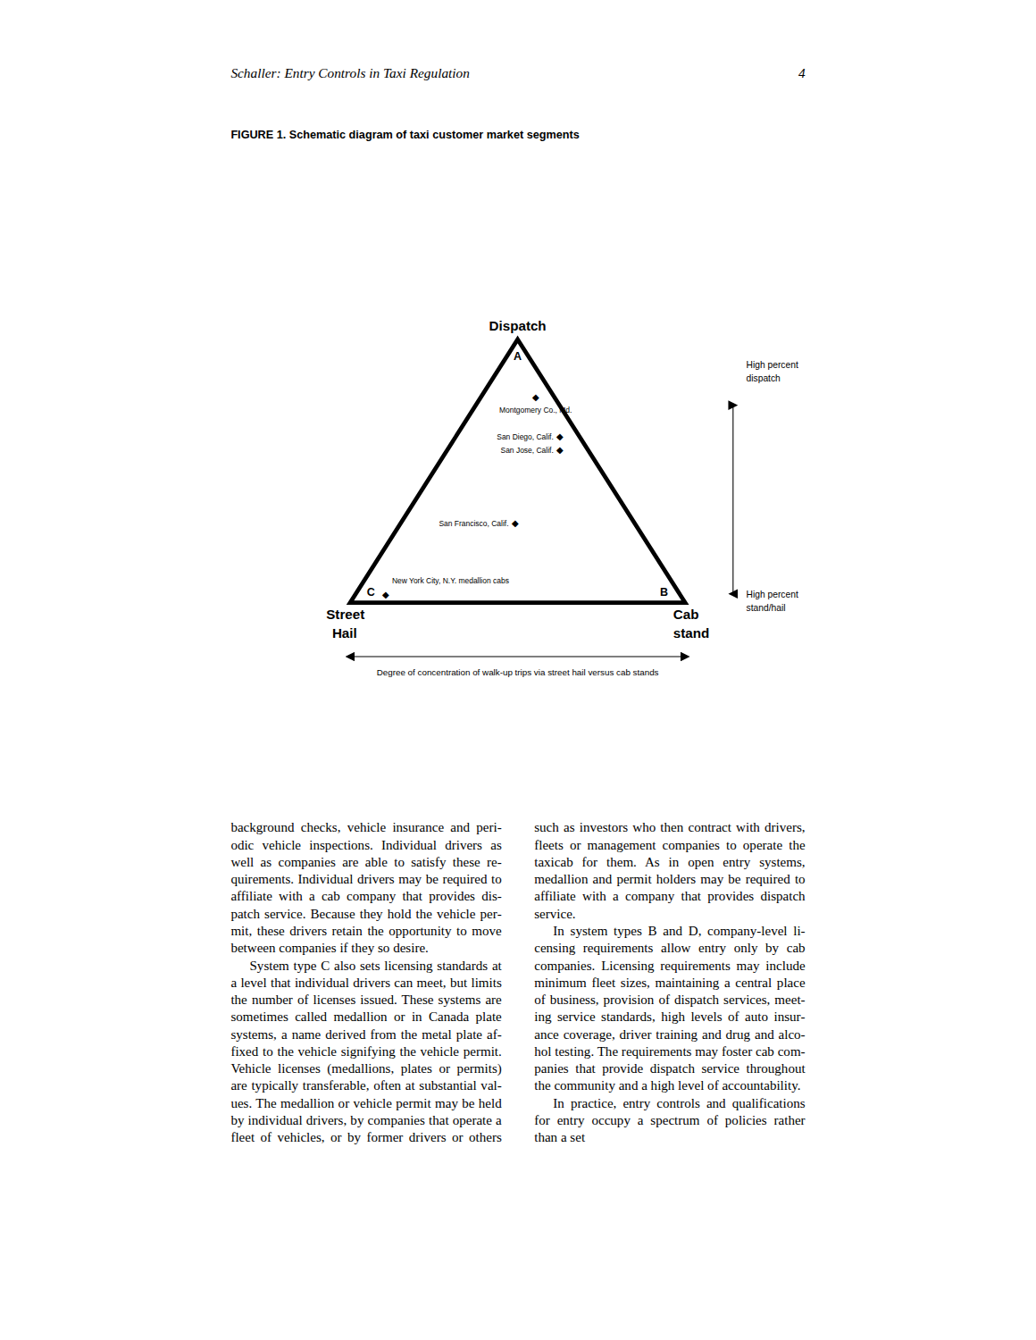Schaller: Entry Controls in Taxi Regulation 4
FIGURE 1. Schematic diagram of taxi customer market segments
Dispatch A C B ◆ Montgomery Co., Md. San Diego, Calif. ◆ San Jose, Calif. ◆ San Francisco, Calif. ◆ New York City, N.Y. medallion cabs ◆ Street Hail Cab stand High percent dispatch High percent stand/hail Degree of concentration of walk-up trips via street hail versus cab stands
background checks, vehicle insurance and periodic vehicle inspections. Individual drivers as well as companies are able to satisfy these requirements. Individual drivers may be required to affiliate with a cab company that provides dispatch service. Because they hold the vehicle permit, these drivers retain the opportunity to move between companies if they so desire.
System type C also sets licensing standards at a level that individual drivers can meet, but limits the number of licenses issued. These systems are sometimes called medallion or in Canada plate systems, a name derived from the metal plate affixed to the vehicle signifying the vehicle permit. Vehicle licenses (medallions, plates or permits) are typically transferable, often at substantial values. The medallion or vehicle permit may be held by individual drivers, by companies that operate a fleet of vehicles, or by former drivers or others such as investors who then contract with drivers, fleets or management companies to operate the taxicab for them. As in open entry systems, medallion and permit holders may be required to affiliate with a company that provides dispatch service.
In system types B and D, company-level licensing requirements allow entry only by cab companies. Licensing requirements may include minimum fleet sizes, maintaining a central place of business, provision of dispatch services, meeting service standards, high levels of auto insurance coverage, driver training and drug and alcohol testing. The requirements may foster cab companies that provide dispatch service throughout the community and a high level of accountability.
In practice, entry controls and qualifications for entry occupy a spectrum of policies rather than a set